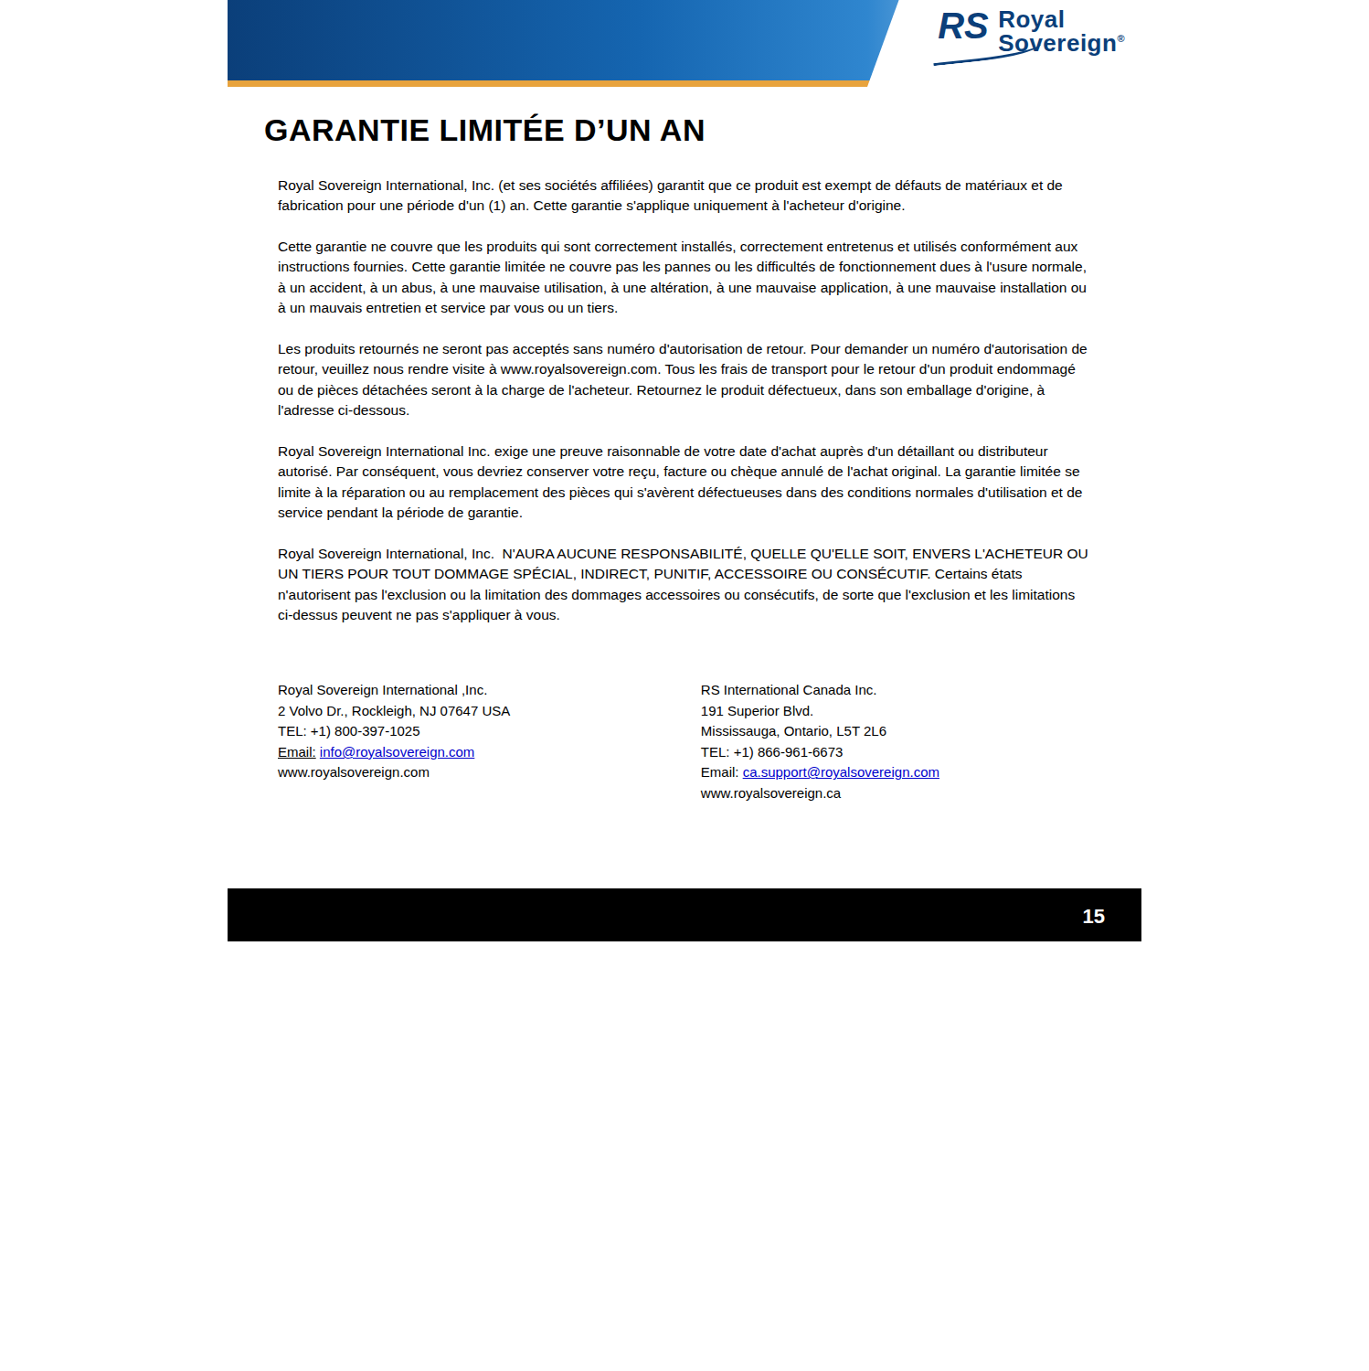RS
Royal
Sovereign®
GARANTIE LIMITÉE D’UN AN
Royal Sovereign International, Inc. (et ses sociétés affiliées) garantit que ce produit est exempt de défauts de matériaux et de fabrication pour une période d'un (1) an. Cette garantie s'applique uniquement à l'acheteur d'origine.
Cette garantie ne couvre que les produits qui sont correctement installés, correctement entretenus et utilisés conformément aux instructions fournies. Cette garantie limitée ne couvre pas les pannes ou les difficultés de fonctionnement dues à l'usure normale, à un accident, à un abus, à une mauvaise utilisation, à une altération, à une mauvaise application, à une mauvaise installation ou à un mauvais entretien et service par vous ou un tiers.
Les produits retournés ne seront pas acceptés sans numéro d'autorisation de retour. Pour demander un numéro d'autorisation de retour, veuillez nous rendre visite à www.royalsovereign.com. Tous les frais de transport pour le retour d'un produit endommagé ou de pièces détachées seront à la charge de l'acheteur. Retournez le produit défectueux, dans son emballage d'origine, à l'adresse ci-dessous.
Royal Sovereign International Inc. exige une preuve raisonnable de votre date d'achat auprès d'un détaillant ou distributeur autorisé. Par conséquent, vous devriez conserver votre reçu, facture ou chèque annulé de l'achat original. La garantie limitée se limite à la réparation ou au remplacement des pièces qui s'avèrent défectueuses dans des conditions normales d'utilisation et de service pendant la période de garantie.
Royal Sovereign International, Inc. N'AURA AUCUNE RESPONSABILITÉ, QUELLE QU'ELLE SOIT, ENVERS L'ACHETEUR OU UN TIERS POUR TOUT DOMMAGE SPÉCIAL, INDIRECT, PUNITIF, ACCESSOIRE OU CONSÉCUTIF. Certains états n'autorisent pas l'exclusion ou la limitation des dommages accessoires ou consécutifs, de sorte que l'exclusion et les limitations ci-dessus peuvent ne pas s'appliquer à vous.
Royal Sovereign International ,Inc.
2 Volvo Dr., Rockleigh, NJ 07647 USA
TEL: +1) 800-397-1025
Email: info@royalsovereign.com
www.royalsovereign.com
RS International Canada Inc.
191 Superior Blvd.
Mississauga, Ontario, L5T 2L6
TEL: +1) 866-961-6673
Email: ca.support@royalsovereign.com
www.royalsovereign.ca
15